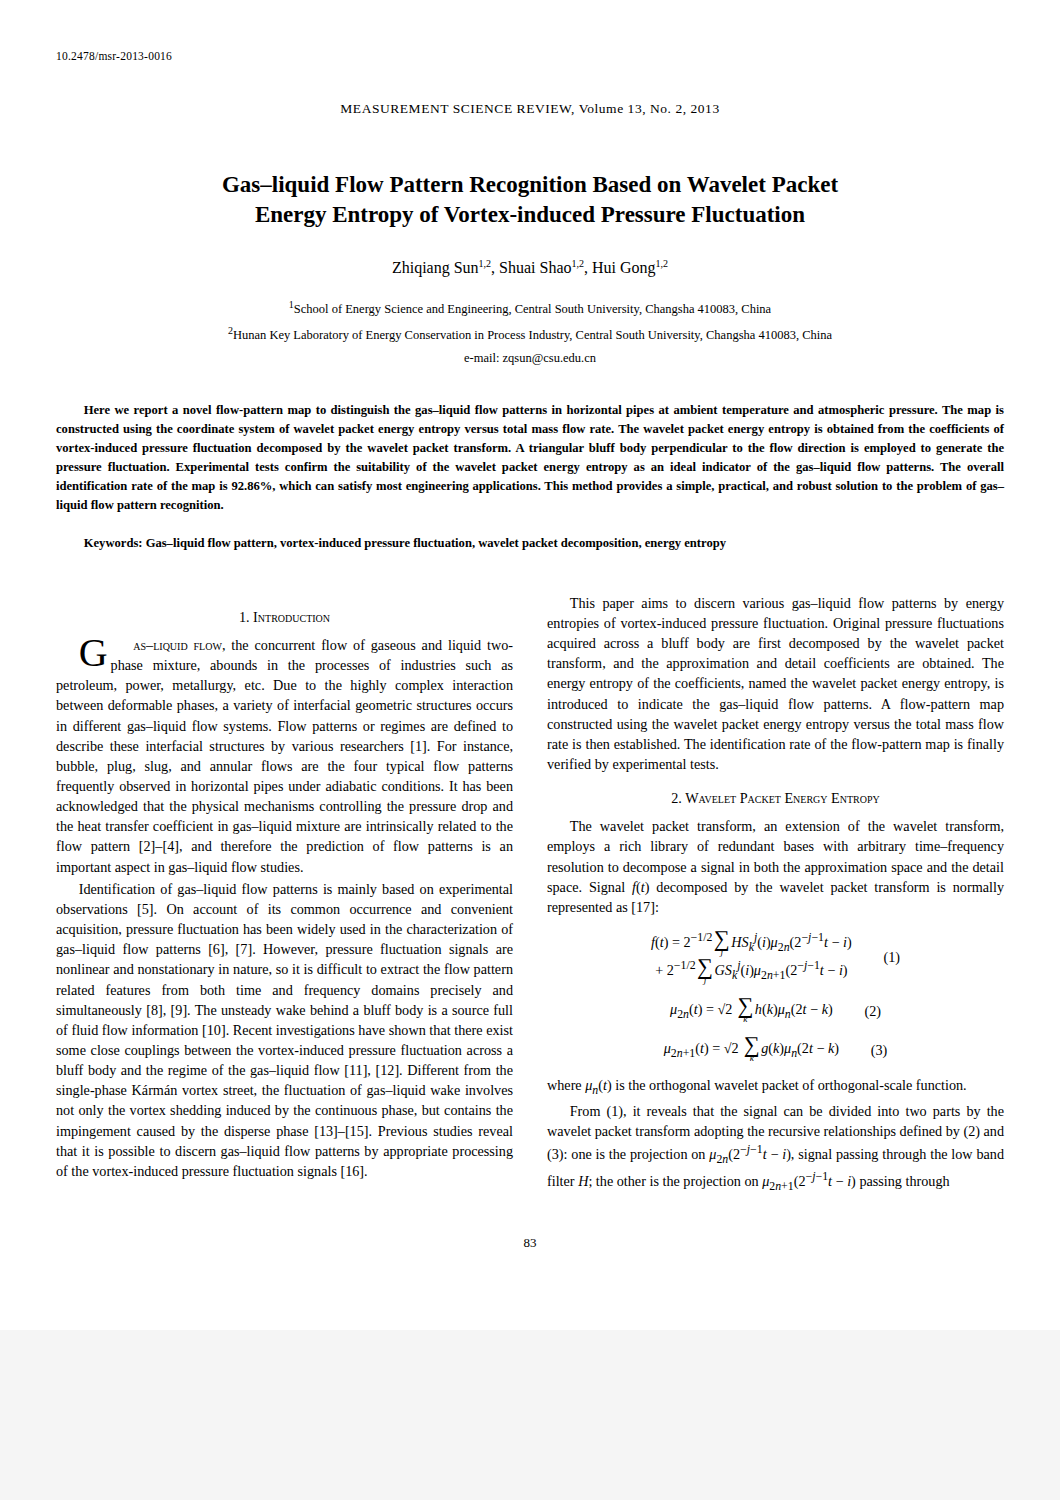10.2478/msr-2013-0016
MEASUREMENT SCIENCE REVIEW, Volume 13, No. 2, 2013
Gas–liquid Flow Pattern Recognition Based on Wavelet Packet
Energy Entropy of Vortex-induced Pressure Fluctuation
Zhiqiang Sun1,2, Shuai Shao1,2, Hui Gong1,2
1School of Energy Science and Engineering, Central South University, Changsha 410083, China
2Hunan Key Laboratory of Energy Conservation in Process Industry, Central South University, Changsha 410083, China
e-mail: zqsun@csu.edu.cn
Here we report a novel flow-pattern map to distinguish the gas–liquid flow patterns in horizontal pipes at ambient temperature and atmospheric pressure. The map is constructed using the coordinate system of wavelet packet energy entropy versus total mass flow rate. The wavelet packet energy entropy is obtained from the coefficients of vortex-induced pressure fluctuation decomposed by the wavelet packet transform. A triangular bluff body perpendicular to the flow direction is employed to generate the pressure fluctuation. Experimental tests confirm the suitability of the wavelet packet energy entropy as an ideal indicator of the gas–liquid flow patterns. The overall identification rate of the map is 92.86%, which can satisfy most engineering applications. This method provides a simple, practical, and robust solution to the problem of gas–liquid flow pattern recognition.
Keywords: Gas–liquid flow pattern, vortex-induced pressure fluctuation, wavelet packet decomposition, energy entropy
1. Introduction
Gas–liquid flow, the concurrent flow of gaseous and liquid two-phase mixture, abounds in the processes of industries such as petroleum, power, metallurgy, etc. Due to the highly complex interaction between deformable phases, a variety of interfacial geometric structures occurs in different gas–liquid flow systems. Flow patterns or regimes are defined to describe these interfacial structures by various researchers [1]. For instance, bubble, plug, slug, and annular flows are the four typical flow patterns frequently observed in horizontal pipes under adiabatic conditions. It has been acknowledged that the physical mechanisms controlling the pressure drop and the heat transfer coefficient in gas–liquid mixture are intrinsically related to the flow pattern [2]–[4], and therefore the prediction of flow patterns is an important aspect in gas–liquid flow studies.
Identification of gas–liquid flow patterns is mainly based on experimental observations [5]. On account of its common occurrence and convenient acquisition, pressure fluctuation has been widely used in the characterization of gas–liquid flow patterns [6], [7]. However, pressure fluctuation signals are nonlinear and nonstationary in nature, so it is difficult to extract the flow pattern related features from both time and frequency domains precisely and simultaneously [8], [9]. The unsteady wake behind a bluff body is a source full of fluid flow information [10]. Recent investigations have shown that there exist some close couplings between the vortex-induced pressure fluctuation across a bluff body and the regime of the gas–liquid flow [11], [12]. Different from the single-phase Kármán vortex street, the fluctuation of gas–liquid wake involves not only the vortex shedding induced by the continuous phase, but contains the impingement caused by the disperse phase [13]–[15]. Previous studies reveal that it is possible to discern gas–liquid flow patterns by appropriate processing of the vortex-induced pressure fluctuation signals [16].
This paper aims to discern various gas–liquid flow patterns by energy entropies of vortex-induced pressure fluctuation. Original pressure fluctuations acquired across a bluff body are first decomposed by the wavelet packet transform, and the approximation and detail coefficients are obtained. The energy entropy of the coefficients, named the wavelet packet energy entropy, is introduced to indicate the gas–liquid flow patterns. A flow-pattern map constructed using the wavelet packet energy entropy versus the total mass flow rate is then established. The identification rate of the flow-pattern map is finally verified by experimental tests.
2. Wavelet Packet Energy Entropy
The wavelet packet transform, an extension of the wavelet transform, employs a rich library of redundant bases with arbitrary time–frequency resolution to decompose a signal in both the approximation space and the detail space. Signal f(t) decomposed by the wavelet packet transform is normally represented as [17]:
f(t) = 2−1/2∑j HSkj(i)μ2n(2−j−1t − i)
+ 2−1/2∑j GSkj(i)μ2n+1(2−j−1t − i)
(1)
μ2n(t) = √2 ∑k h(k)μn(2t − k)
(2)
μ2n+1(t) = √2 ∑k g(k)μn(2t − k)
(3)
where μn(t) is the orthogonal wavelet packet of orthogonal-scale function.
From (1), it reveals that the signal can be divided into two parts by the wavelet packet transform adopting the recursive relationships defined by (2) and (3): one is the projection on μ2n(2−j−1t − i), signal passing through the low band filter H; the other is the projection on μ2n+1(2−j−1t − i) passing through
83